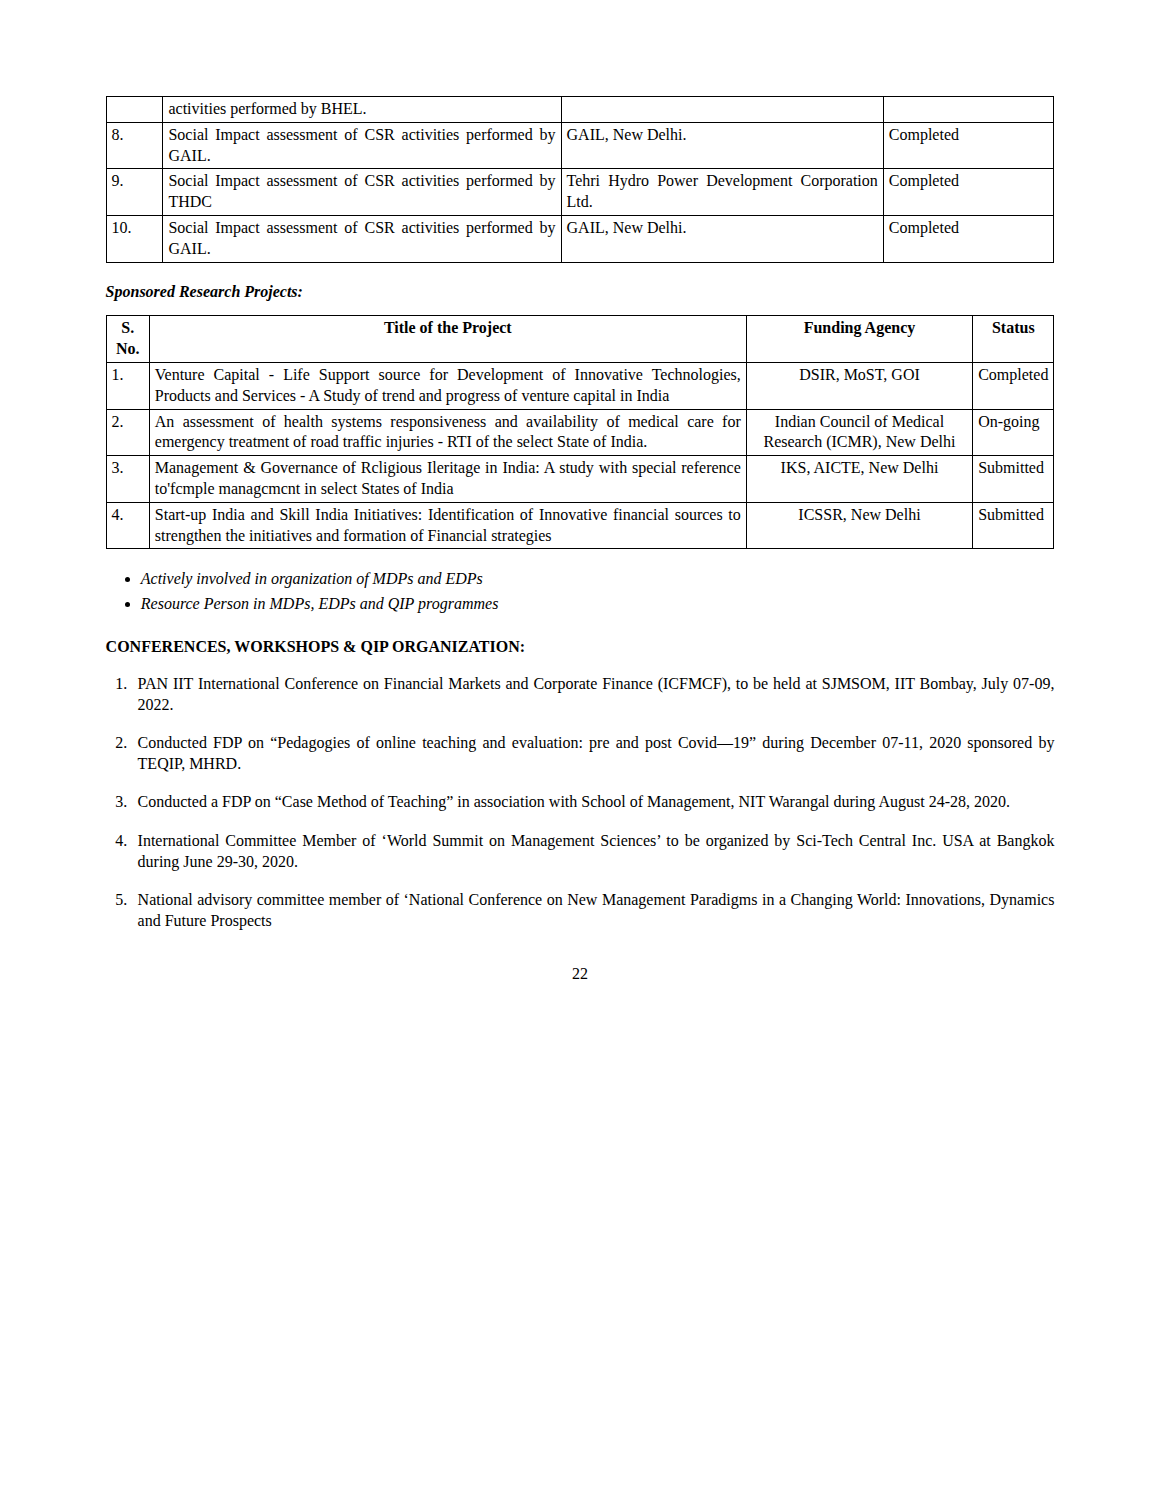| | activities performed by BHEL. | | |
| 8. | Social Impact assessment of CSR activities performed by GAIL. | GAIL, New Delhi. | Completed |
| 9. | Social Impact assessment of CSR activities performed by THDC | Tehri Hydro Power Development Corporation Ltd. | Completed |
| 10. | Social Impact assessment of CSR activities performed by GAIL. | GAIL, New Delhi. | Completed |
Sponsored Research Projects:
| S. No. | Title of the Project | Funding Agency | Status |
| --- | --- | --- | --- |
| 1. | Venture Capital - Life Support source for Development of Innovative Technologies, Products and Services - A Study of trend and progress of venture capital in India | DSIR, MoST, GOI | Completed |
| 2. | An assessment of health systems responsiveness and availability of medical care for emergency treatment of road traffic injuries - RTI of the select State of India. | Indian Council of Medical Research (ICMR), New Delhi | On-going |
| 3. | Management & Governance of Rcligious Ileritage in India: A study with special reference to'fcmple managcmcnt in select States of India | IKS, AICTE, New Delhi | Submitted |
| 4. | Start-up India and Skill India Initiatives: Identification of Innovative financial sources to strengthen the initiatives and formation of Financial strategies | ICSSR, New Delhi | Submitted |
Actively involved in organization of MDPs and EDPs
Resource Person in MDPs, EDPs and QIP programmes
CONFERENCES, WORKSHOPS & QIP ORGANIZATION:
PAN IIT International Conference on Financial Markets and Corporate Finance (ICFMCF), to be held at SJMSOM, IIT Bombay, July 07-09, 2022.
Conducted FDP on “Pedagogies of online teaching and evaluation: pre and post Covid—19” during December 07-11, 2020 sponsored by TEQIP, MHRD.
Conducted a FDP on “Case Method of Teaching” in association with School of Management, NIT Warangal during August 24-28, 2020.
International Committee Member of ‘World Summit on Management Sciences’ to be organized by Sci-Tech Central Inc. USA at Bangkok during June 29-30, 2020.
National advisory committee member of ‘National Conference on New Management Paradigms in a Changing World: Innovations, Dynamics and Future Prospects
22